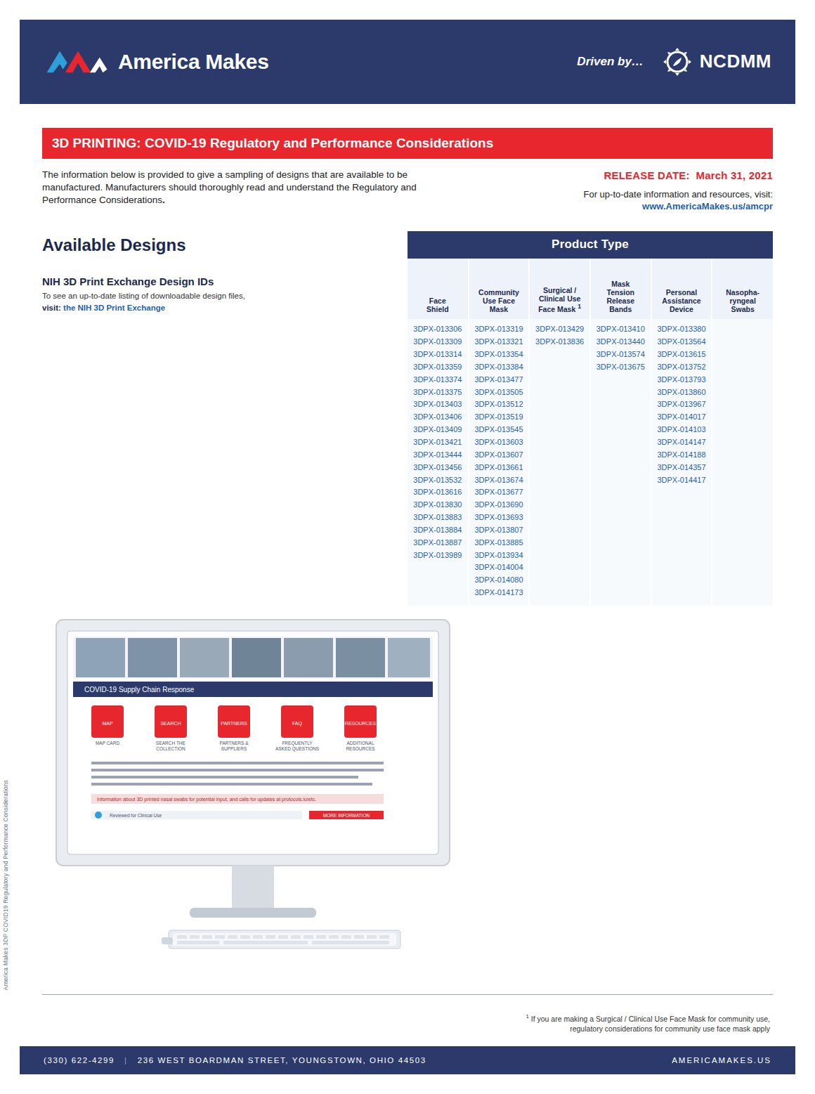America Makes
Driven by…
NCDMM
3D PRINTING: COVID-19 Regulatory and Performance Considerations
The information below is provided to give a sampling of designs that are available to be manufactured. Manufacturers should thoroughly read and understand the Regulatory and Performance Considerations.
RELEASE DATE: March 31, 2021
For up-to-date information and resources, visit:
www.AmericaMakes.us/amcpr
Available Designs
NIH 3D Print Exchange Design IDs
To see an up-to-date listing of downloadable design files,
visit: the NIH 3D Print Exchange
| Product Type |
| --- |
| Face Shield | Community Use Face Mask | Surgical / Clinical Use Face Mask 1 | Mask Tension Release Bands | Personal Assistance Device | Nasopha- ryngeal Swabs |
| 3DPX-013306 3DPX-013309 3DPX-013314 3DPX-013359 3DPX-013374 3DPX-013375 3DPX-013403 3DPX-013406 3DPX-013409 3DPX-013421 3DPX-013444 3DPX-013456 3DPX-013532 3DPX-013616 3DPX-013830 3DPX-013883 3DPX-013884 3DPX-013887 3DPX-013989 | 3DPX-013319 3DPX-013321 3DPX-013354 3DPX-013384 3DPX-013477 3DPX-013505 3DPX-013512 3DPX-013519 3DPX-013545 3DPX-013603 3DPX-013607 3DPX-013661 3DPX-013674 3DPX-013677 3DPX-013690 3DPX-013693 3DPX-013807 3DPX-013885 3DPX-013934 3DPX-014004 3DPX-014080 3DPX-014173 | 3DPX-013429 3DPX-013836 | 3DPX-013410 3DPX-013440 3DPX-013574 3DPX-013675 | 3DPX-013380 3DPX-013564 3DPX-013615 3DPX-013752 3DPX-013793 3DPX-013860 3DPX-013967 3DPX-014017 3DPX-014103 3DPX-014147 3DPX-014188 3DPX-014357 3DPX-014417 | |
COVID-19 Supply Chain Response MAP SEARCH PARTNERS FAQ RESOURCES MAP CARD SEARCH THE COLLECTION PARTNERS & SUPPLIERS FREQUENTLY ASKED QUESTIONS ADDITIONAL RESOURCES Information about 3D printed nasal swabs for potential input, and calls for updates at protocols.io/etc. MORE INFORMATION Reviewed for Clinical Use
1 If you are making a Surgical / Clinical Use Face Mask for community use,
regulatory considerations for community use face mask apply
(330) 622-4299 | 236 WEST BOARDMAN STREET, YOUNGSTOWN, OHIO 44503
AMERICAMAKES.US
America Makes 3DP COVID19 Regulatory and Performance Considerations